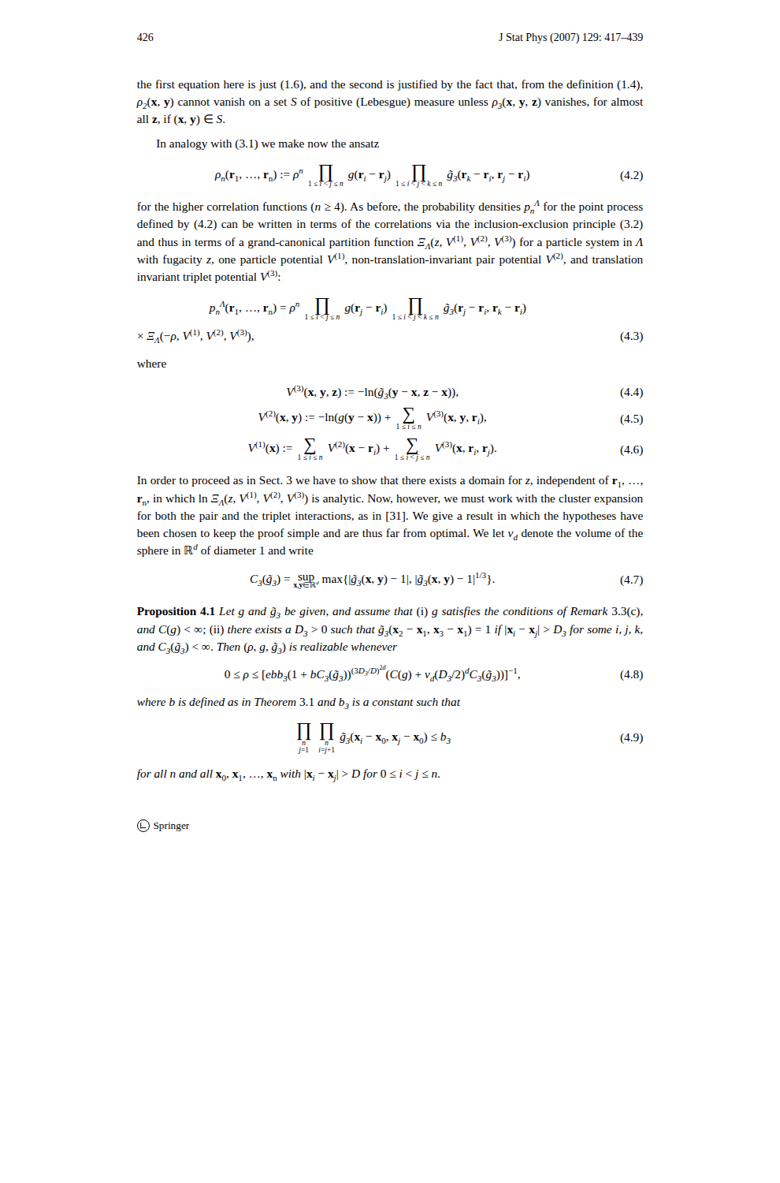426 J Stat Phys (2007) 129: 417–439
the first equation here is just (1.6), and the second is justified by the fact that, from the definition (1.4), ρ2(x, y) cannot vanish on a set S of positive (Lebesgue) measure unless ρ3(x, y, z) vanishes, for almost all z, if (x, y) ∈ S.
In analogy with (3.1) we make now the ansatz
ρn(r1, …, rn) := ρn ∏1 ≤ i < j ≤ n g(ri − rj) ∏1 ≤ i < j < k ≤ n g̃3(rk − ri, rj − ri)
(4.2)
for the higher correlation functions (n ≥ 4). As before, the probability densities pnΛ for the point process defined by (4.2) can be written in terms of the correlations via the inclusion-exclusion principle (3.2) and thus in terms of a grand-canonical partition function ΞΛ(z, V(1), V(2), V(3)) for a particle system in Λ with fugacity z, one particle potential V(1), non-translation-invariant pair potential V(2), and translation invariant triplet potential V(3):
pnΛ(r1, …, rn) = ρn ∏1 ≤ i < j ≤ n g(rj − ri) ∏1 ≤ i < j < k ≤ n g̃3(rj − ri, rk − ri)
× ΞΛ(−ρ, V(1), V(2), V(3)),
(4.3)
where
V(3)(x, y, z) := −ln(g̃3(y − x, z − x)),
(4.4)
V(2)(x, y) := −ln(g(y − x)) + ∑1 ≤ i ≤ n V(3)(x, y, ri),
(4.5)
V(1)(x) := ∑1 ≤ i ≤ n V(2)(x − ri) + ∑1 ≤ i < j ≤ n V(3)(x, ri, rj).
(4.6)
In order to proceed as in Sect. 3 we have to show that there exists a domain for z, independent of r1, …, rn, in which ln ΞΛ(z, V(1), V(2), V(3)) is analytic. Now, however, we must work with the cluster expansion for both the pair and the triplet interactions, as in [31]. We give a result in which the hypotheses have been chosen to keep the proof simple and are thus far from optimal. We let vd denote the volume of the sphere in ℝd of diameter 1 and write
C3(g̃3) = sup x,y∈ℝd max{|g̃3(x, y) − 1|, |g̃3(x, y) − 1|1/3}.
(4.7)
Proposition 4.1 Let g and g̃3 be given, and assume that (i) g satisfies the conditions of Remark 3.3(c), and C(g) < ∞; (ii) there exists a D3 > 0 such that g̃3(x2 − x1, x3 − x1) = 1 if |xi − xj| > D3 for some i, j, k, and C3(g̃3) < ∞. Then (ρ, g, g̃3) is realizable whenever
0 ≤ ρ ≤ [ebb3(1 + bC3(g̃3))(3D3/D)2d(C(g) + vd(D3/2)dC3(g̃3))]−1,
(4.8)
where b is defined as in Theorem 3.1 and b3 is a constant such that
∏nj=1 ∏ni=j+1 g̃3(xi − x0, xj − x0) ≤ b3
(4.9)
for all n and all x0, x1, …, xn with |xi − xj| > D for 0 ≤ i < j ≤ n.
Springer